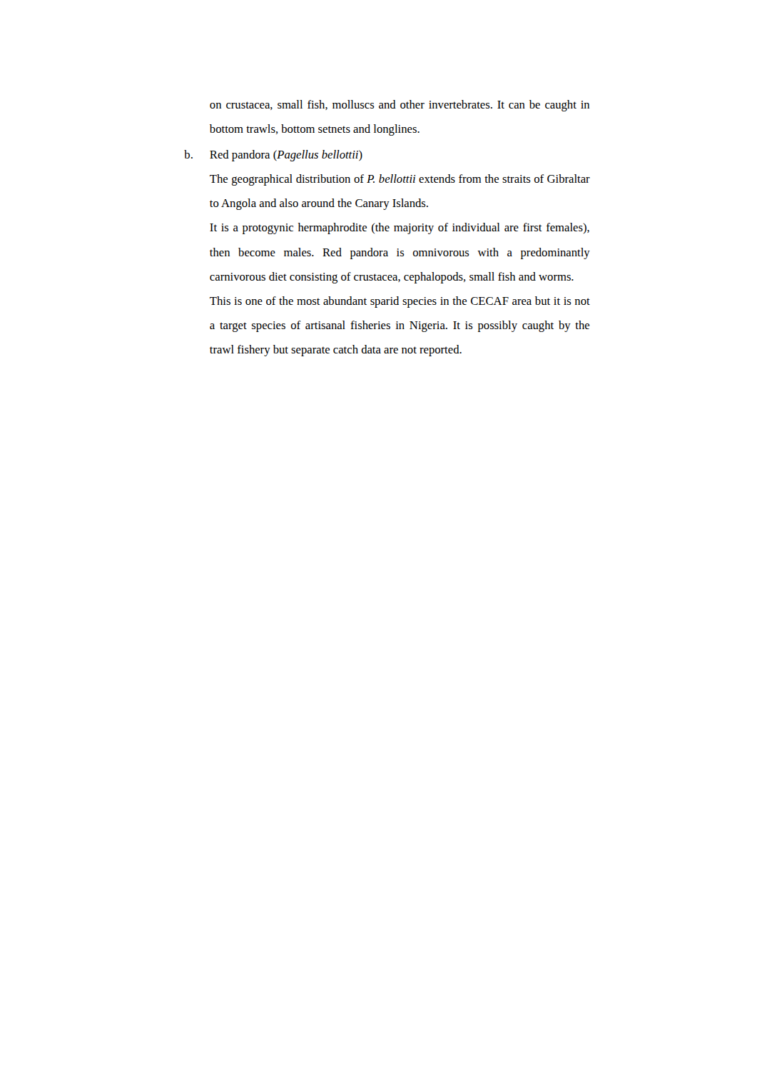on crustacea, small fish, molluscs and other invertebrates. It can be caught in bottom trawls, bottom setnets and longlines.
b.
Red pandora (Pagellus bellottii)
The geographical distribution of P. bellottii extends from the straits of Gibraltar to Angola and also around the Canary Islands.
It is a protogynic hermaphrodite (the majority of individual are first females), then become males. Red pandora is omnivorous with a predominantly carnivorous diet consisting of crustacea, cephalopods, small fish and worms.
This is one of the most abundant sparid species in the CECAF area but it is not a target species of artisanal fisheries in Nigeria. It is possibly caught by the trawl fishery but separate catch data are not reported.